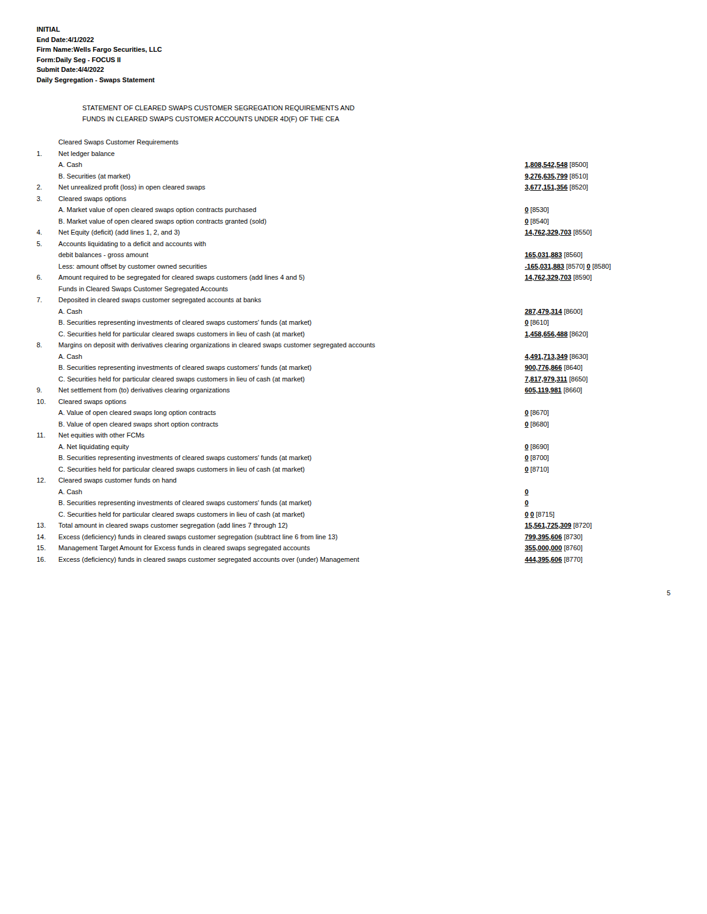INITIAL
End Date:4/1/2022
Firm Name:Wells Fargo Securities, LLC
Form:Daily Seg - FOCUS II
Submit Date:4/4/2022
Daily Segregation - Swaps Statement
STATEMENT OF CLEARED SWAPS CUSTOMER SEGREGATION REQUIREMENTS AND
FUNDS IN CLEARED SWAPS CUSTOMER ACCOUNTS UNDER 4D(F) OF THE CEA
| | Cleared Swaps Customer Requirements | |
| 1. | Net ledger balance | |
| | A. Cash | 1,808,542,548 [8500] |
| | B. Securities (at market) | 9,276,635,799 [8510] |
| 2. | Net unrealized profit (loss) in open cleared swaps | 3,677,151,356 [8520] |
| 3. | Cleared swaps options | |
| | A. Market value of open cleared swaps option contracts purchased | 0 [8530] |
| | B. Market value of open cleared swaps option contracts granted (sold) | 0 [8540] |
| 4. | Net Equity (deficit) (add lines 1, 2, and 3) | 14,762,329,703 [8550] |
| 5. | Accounts liquidating to a deficit and accounts with | |
| | debit balances - gross amount | 165,031,883 [8560] |
| | Less: amount offset by customer owned securities | -165,031,883 [8570] 0 [8580] |
| 6. | Amount required to be segregated for cleared swaps customers (add lines 4 and 5) | 14,762,329,703 [8590] |
| | Funds in Cleared Swaps Customer Segregated Accounts | |
| 7. | Deposited in cleared swaps customer segregated accounts at banks | |
| | A. Cash | 287,479,314 [8600] |
| | B. Securities representing investments of cleared swaps customers' funds (at market) | 0 [8610] |
| | C. Securities held for particular cleared swaps customers in lieu of cash (at market) | 1,458,656,488 [8620] |
| 8. | Margins on deposit with derivatives clearing organizations in cleared swaps customer segregated accounts | |
| | A. Cash | 4,491,713,349 [8630] |
| | B. Securities representing investments of cleared swaps customers' funds (at market) | 900,776,866 [8640] |
| | C. Securities held for particular cleared swaps customers in lieu of cash (at market) | 7,817,979,311 [8650] |
| 9. | Net settlement from (to) derivatives clearing organizations | 605,119,981 [8660] |
| 10. | Cleared swaps options | |
| | A. Value of open cleared swaps long option contracts | 0 [8670] |
| | B. Value of open cleared swaps short option contracts | 0 [8680] |
| 11. | Net equities with other FCMs | |
| | A. Net liquidating equity | 0 [8690] |
| | B. Securities representing investments of cleared swaps customers' funds (at market) | 0 [8700] |
| | C. Securities held for particular cleared swaps customers in lieu of cash (at market) | 0 [8710] |
| 12. | Cleared swaps customer funds on hand | |
| | A. Cash | 0 |
| | B. Securities representing investments of cleared swaps customers' funds (at market) | 0 |
| | C. Securities held for particular cleared swaps customers in lieu of cash (at market) | 0 0 [8715] |
| 13. | Total amount in cleared swaps customer segregation (add lines 7 through 12) | 15,561,725,309 [8720] |
| 14. | Excess (deficiency) funds in cleared swaps customer segregation (subtract line 6 from line 13) | 799,395,606 [8730] |
| 15. | Management Target Amount for Excess funds in cleared swaps segregated accounts | 355,000,000 [8760] |
| 16. | Excess (deficiency) funds in cleared swaps customer segregated accounts over (under) Management | 444,395,606 [8770] |
5